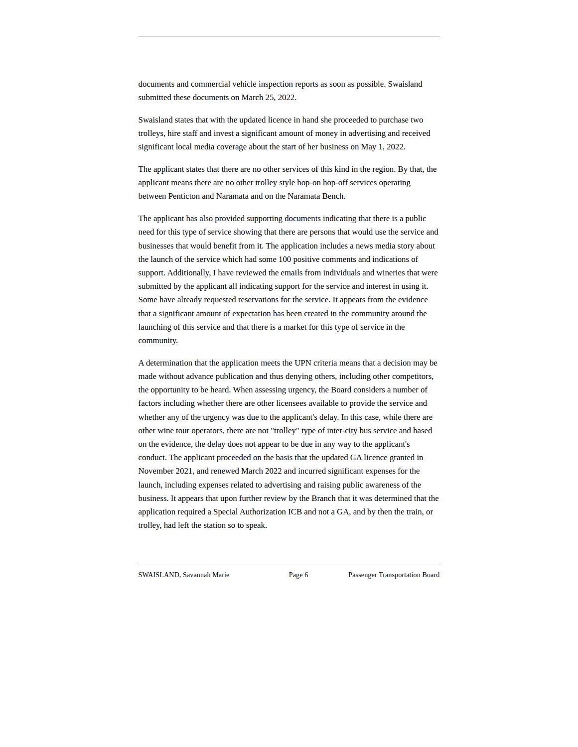documents and commercial vehicle inspection reports as soon as possible. Swaisland submitted these documents on March 25, 2022.
Swaisland states that with the updated licence in hand she proceeded to purchase two trolleys, hire staff and invest a significant amount of money in advertising and received significant local media coverage about the start of her business on May 1, 2022.
The applicant states that there are no other services of this kind in the region. By that, the applicant means there are no other trolley style hop-on hop-off services operating between Penticton and Naramata and on the Naramata Bench.
The applicant has also provided supporting documents indicating that there is a public need for this type of service showing that there are persons that would use the service and businesses that would benefit from it. The application includes a news media story about the launch of the service which had some 100 positive comments and indications of support. Additionally, I have reviewed the emails from individuals and wineries that were submitted by the applicant all indicating support for the service and interest in using it. Some have already requested reservations for the service. It appears from the evidence that a significant amount of expectation has been created in the community around the launching of this service and that there is a market for this type of service in the community.
A determination that the application meets the UPN criteria means that a decision may be made without advance publication and thus denying others, including other competitors, the opportunity to be heard. When assessing urgency, the Board considers a number of factors including whether there are other licensees available to provide the service and whether any of the urgency was due to the applicant's delay. In this case, while there are other wine tour operators, there are not "trolley" type of inter-city bus service and based on the evidence, the delay does not appear to be due in any way to the applicant's conduct. The applicant proceeded on the basis that the updated GA licence granted in November 2021, and renewed March 2022 and incurred significant expenses for the launch, including expenses related to advertising and raising public awareness of the business. It appears that upon further review by the Branch that it was determined that the application required a Special Authorization ICB and not a GA, and by then the train, or trolley, had left the station so to speak.
SWAISLAND, Savannah Marie
Page 6
Passenger Transportation Board